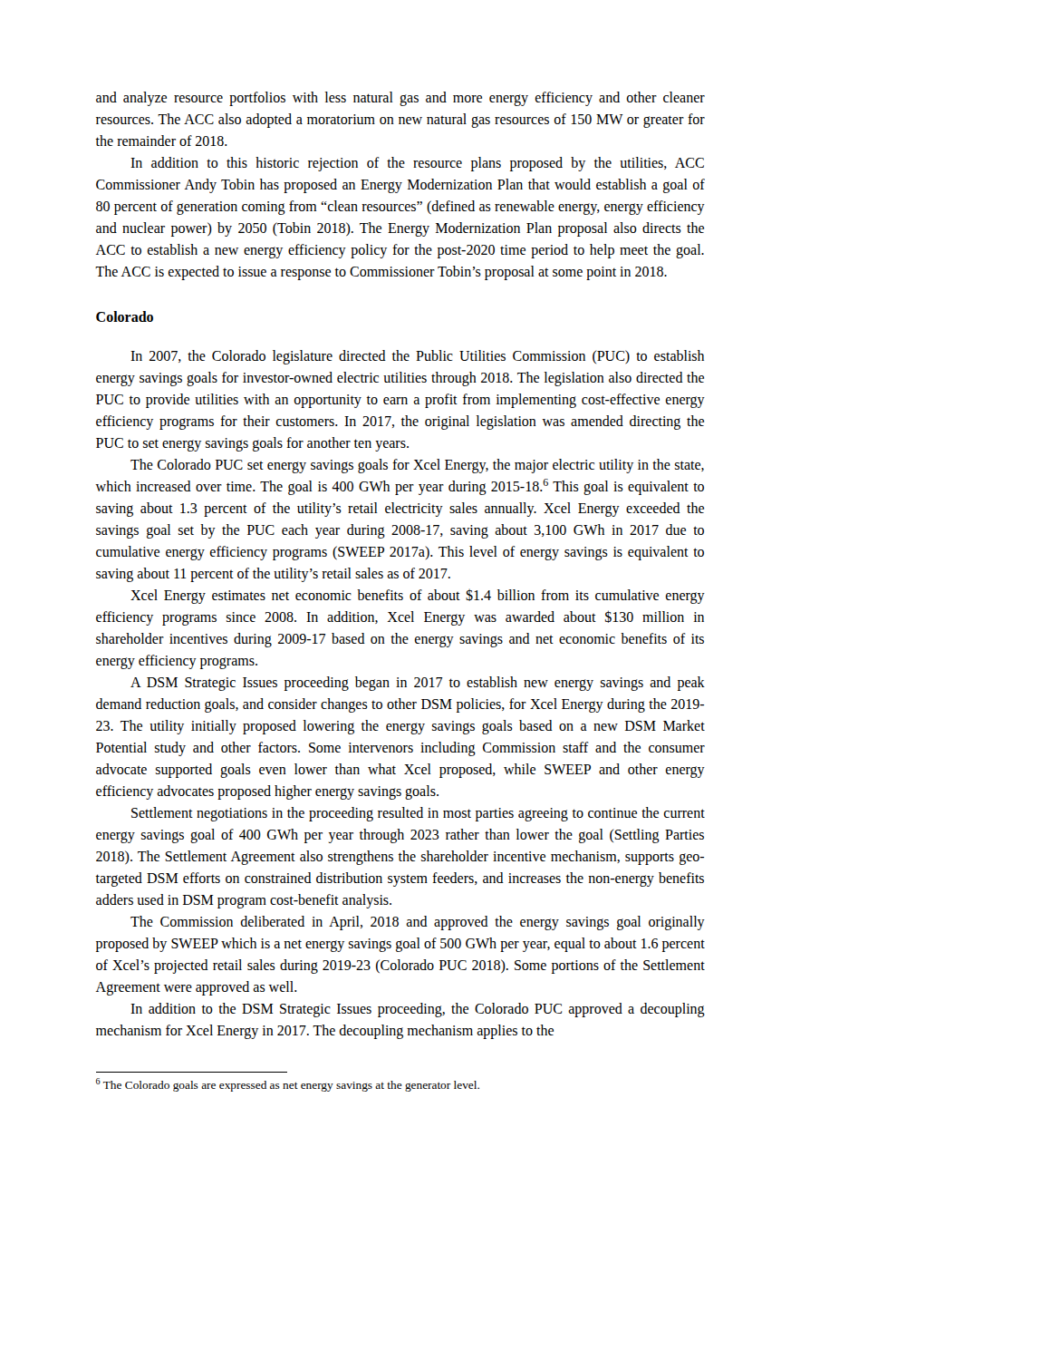and analyze resource portfolios with less natural gas and more energy efficiency and other cleaner resources. The ACC also adopted a moratorium on new natural gas resources of 150 MW or greater for the remainder of 2018.
In addition to this historic rejection of the resource plans proposed by the utilities, ACC Commissioner Andy Tobin has proposed an Energy Modernization Plan that would establish a goal of 80 percent of generation coming from “clean resources” (defined as renewable energy, energy efficiency and nuclear power) by 2050 (Tobin 2018). The Energy Modernization Plan proposal also directs the ACC to establish a new energy efficiency policy for the post-2020 time period to help meet the goal. The ACC is expected to issue a response to Commissioner Tobin’s proposal at some point in 2018.
Colorado
In 2007, the Colorado legislature directed the Public Utilities Commission (PUC) to establish energy savings goals for investor-owned electric utilities through 2018. The legislation also directed the PUC to provide utilities with an opportunity to earn a profit from implementing cost-effective energy efficiency programs for their customers. In 2017, the original legislation was amended directing the PUC to set energy savings goals for another ten years.
The Colorado PUC set energy savings goals for Xcel Energy, the major electric utility in the state, which increased over time. The goal is 400 GWh per year during 2015-18.6 This goal is equivalent to saving about 1.3 percent of the utility’s retail electricity sales annually. Xcel Energy exceeded the savings goal set by the PUC each year during 2008-17, saving about 3,100 GWh in 2017 due to cumulative energy efficiency programs (SWEEP 2017a). This level of energy savings is equivalent to saving about 11 percent of the utility’s retail sales as of 2017.
Xcel Energy estimates net economic benefits of about $1.4 billion from its cumulative energy efficiency programs since 2008. In addition, Xcel Energy was awarded about $130 million in shareholder incentives during 2009-17 based on the energy savings and net economic benefits of its energy efficiency programs.
A DSM Strategic Issues proceeding began in 2017 to establish new energy savings and peak demand reduction goals, and consider changes to other DSM policies, for Xcel Energy during the 2019-23. The utility initially proposed lowering the energy savings goals based on a new DSM Market Potential study and other factors. Some intervenors including Commission staff and the consumer advocate supported goals even lower than what Xcel proposed, while SWEEP and other energy efficiency advocates proposed higher energy savings goals.
Settlement negotiations in the proceeding resulted in most parties agreeing to continue the current energy savings goal of 400 GWh per year through 2023 rather than lower the goal (Settling Parties 2018). The Settlement Agreement also strengthens the shareholder incentive mechanism, supports geo-targeted DSM efforts on constrained distribution system feeders, and increases the non-energy benefits adders used in DSM program cost-benefit analysis.
The Commission deliberated in April, 2018 and approved the energy savings goal originally proposed by SWEEP which is a net energy savings goal of 500 GWh per year, equal to about 1.6 percent of Xcel’s projected retail sales during 2019-23 (Colorado PUC 2018). Some portions of the Settlement Agreement were approved as well.
In addition to the DSM Strategic Issues proceeding, the Colorado PUC approved a decoupling mechanism for Xcel Energy in 2017. The decoupling mechanism applies to the
6 The Colorado goals are expressed as net energy savings at the generator level.